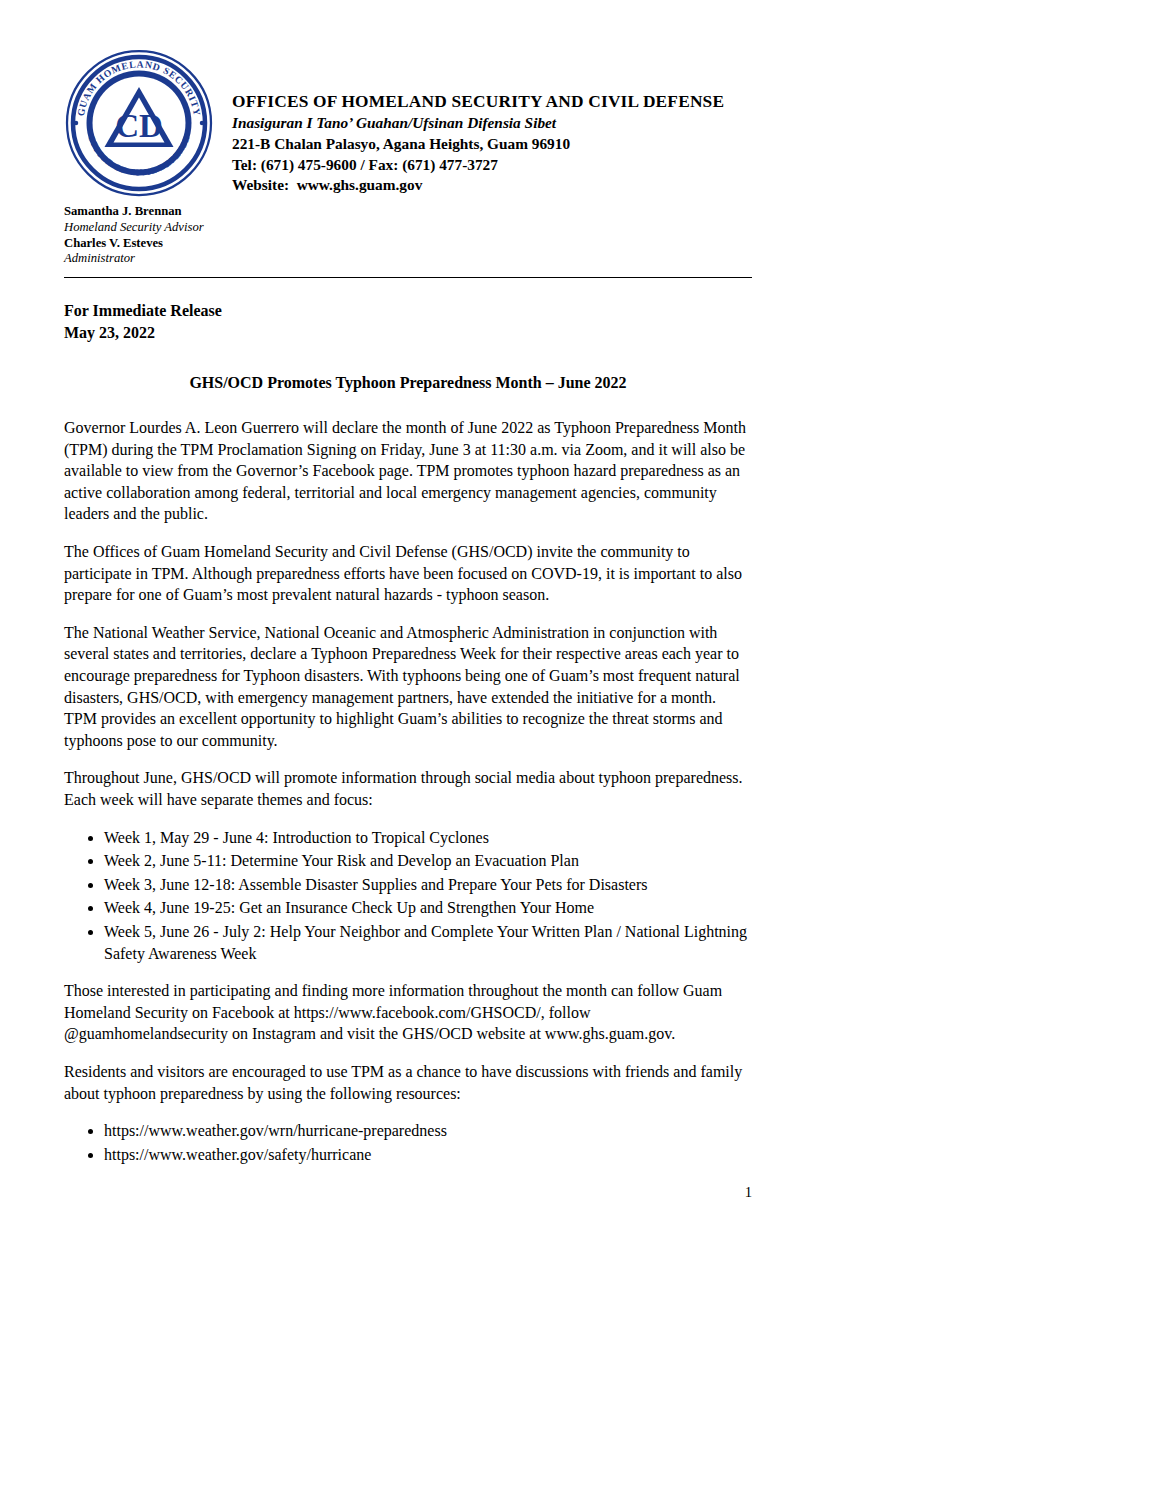CD GUAM HOMELAND SECURITY OFFICE OF CIVIL DEFENSE
OFFICES OF HOMELAND SECURITY AND CIVIL DEFENSE
Inasiguran I Tano’ Guahan/Ufsinan Difensia Sibet
221-B Chalan Palasyo, Agana Heights, Guam 96910
Tel: (671) 475-9600 / Fax: (671) 477-3727
Website: www.ghs.guam.gov
Samantha J. Brennan
Homeland Security Advisor
Charles V. Esteves
Administrator
For Immediate Release
May 23, 2022
GHS/OCD Promotes Typhoon Preparedness Month – June 2022
Governor Lourdes A. Leon Guerrero will declare the month of June 2022 as Typhoon Preparedness Month (TPM) during the TPM Proclamation Signing on Friday, June 3 at 11:30 a.m. via Zoom, and it will also be available to view from the Governor’s Facebook page. TPM promotes typhoon hazard preparedness as an active collaboration among federal, territorial and local emergency management agencies, community leaders and the public.
The Offices of Guam Homeland Security and Civil Defense (GHS/OCD) invite the community to participate in TPM. Although preparedness efforts have been focused on COVD-19, it is important to also prepare for one of Guam’s most prevalent natural hazards - typhoon season.
The National Weather Service, National Oceanic and Atmospheric Administration in conjunction with several states and territories, declare a Typhoon Preparedness Week for their respective areas each year to encourage preparedness for Typhoon disasters. With typhoons being one of Guam’s most frequent natural disasters, GHS/OCD, with emergency management partners, have extended the initiative for a month. TPM provides an excellent opportunity to highlight Guam’s abilities to recognize the threat storms and typhoons pose to our community.
Throughout June, GHS/OCD will promote information through social media about typhoon preparedness. Each week will have separate themes and focus:
Week 1, May 29 - June 4: Introduction to Tropical Cyclones
Week 2, June 5-11: Determine Your Risk and Develop an Evacuation Plan
Week 3, June 12-18: Assemble Disaster Supplies and Prepare Your Pets for Disasters
Week 4, June 19-25: Get an Insurance Check Up and Strengthen Your Home
Week 5, June 26 - July 2: Help Your Neighbor and Complete Your Written Plan / National Lightning Safety Awareness Week
Those interested in participating and finding more information throughout the month can follow Guam Homeland Security on Facebook at https://www.facebook.com/GHSOCD/, follow @guamhomelandsecurity on Instagram and visit the GHS/OCD website at www.ghs.guam.gov.
Residents and visitors are encouraged to use TPM as a chance to have discussions with friends and family about typhoon preparedness by using the following resources:
https://www.weather.gov/wrn/hurricane-preparedness
https://www.weather.gov/safety/hurricane
1